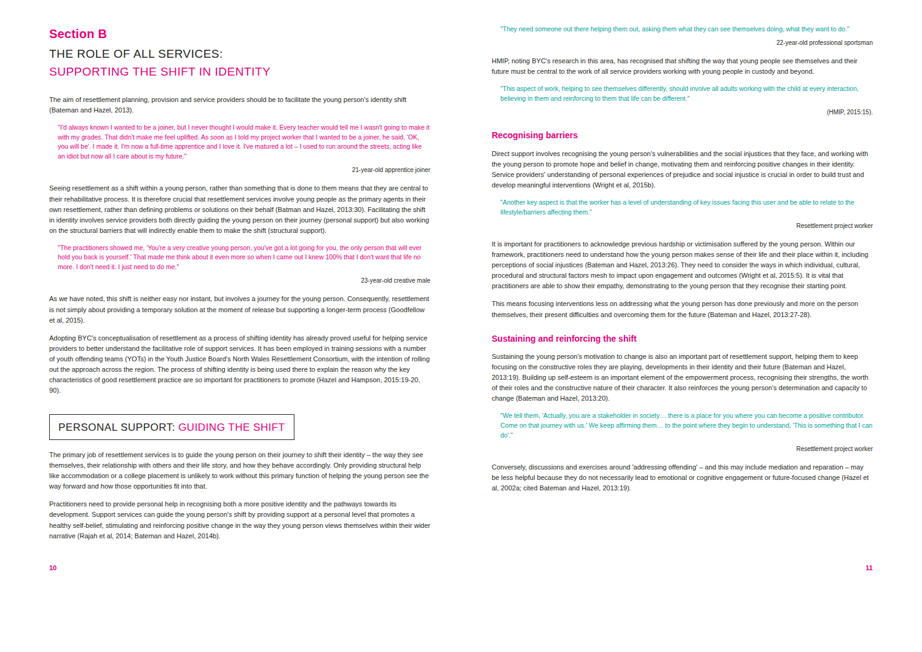Section B
The role of all services:Supporting the shift in identity
The aim of resettlement planning, provision and service providers should be to facilitate the young person's identity shift (Bateman and Hazel, 2013).
"I'd always known I wanted to be a joiner, but I never thought I would make it. Every teacher would tell me I wasn't going to make it with my grades. That didn't make me feel uplifted. As soon as I told my project worker that I wanted to be a joiner, he said, 'OK, you will be'. I made it. I'm now a full-time apprentice and I love it. I've matured a lot – I used to run around the streets, acting like an idiot but now all I care about is my future."
21-year-old apprentice joiner
Seeing resettlement as a shift within a young person, rather than something that is done to them means that they are central to their rehabilitative process. It is therefore crucial that resettlement services involve young people as the primary agents in their own resettlement, rather than defining problems or solutions on their behalf (Batman and Hazel, 2013:30). Facilitating the shift in identity involves service providers both directly guiding the young person on their journey (personal support) but also working on the structural barriers that will indirectly enable them to make the shift (structural support).
"The practitioners showed me, 'You're a very creative young person, you've got a lot going for you, the only person that will ever hold you back is yourself.' That made me think about it even more so when I came out I knew 100% that I don't want that life no more. I don't need it. I just need to do me."
23-year-old creative male
As we have noted, this shift is neither easy nor instant, but involves a journey for the young person. Consequently, resettlement is not simply about providing a temporary solution at the moment of release but supporting a longer-term process (Goodfellow et al, 2015).
Adopting BYC's conceptualisation of resettlement as a process of shifting identity has already proved useful for helping service providers to better understand the facilitative role of support services. It has been employed in training sessions with a number of youth offending teams (YOTs) in the Youth Justice Board's North Wales Resettlement Consortium, with the intention of rolling out the approach across the region. The process of shifting identity is being used there to explain the reason why the key characteristics of good resettlement practice are so important for practitioners to promote (Hazel and Hampson, 2015:19-20, 90).
Personal support: guiding the shift
The primary job of resettlement services is to guide the young person on their journey to shift their identity – the way they see themselves, their relationship with others and their life story, and how they behave accordingly. Only providing structural help like accommodation or a college placement is unlikely to work without this primary function of helping the young person see the way forward and how those opportunities fit into that.
Practitioners need to provide personal help in recognising both a more positive identity and the pathways towards its development. Support services can guide the young person's shift by providing support at a personal level that promotes a healthy self-belief, stimulating and reinforcing positive change in the way they young person views themselves within their wider narrative (Rajah et al, 2014; Bateman and Hazel, 2014b).
10
"They need someone out there helping them out, asking them what they can see themselves doing, what they want to do."
22-year-old professional sportsman
HMIP, noting BYC's research in this area, has recognised that shifting the way that young people see themselves and their future must be central to the work of all service providers working with young people in custody and beyond.
"This aspect of work, helping to see themselves differently, should involve all adults working with the child at every interaction, believing in them and reinforcing to them that life can be different."
(HMIP, 2015:15).
Recognising barriers
Direct support involves recognising the young person's vulnerabilities and the social injustices that they face, and working with the young person to promote hope and belief in change, motivating them and reinforcing positive changes in their identity. Service providers' understanding of personal experiences of prejudice and social injustice is crucial in order to build trust and develop meaningful interventions (Wright et al, 2015b).
"Another key aspect is that the worker has a level of understanding of key issues facing this user and be able to relate to the lifestyle/barriers affecting them."
Resettlement project worker
It is important for practitioners to acknowledge previous hardship or victimisation suffered by the young person. Within our framework, practitioners need to understand how the young person makes sense of their life and their place within it, including perceptions of social injustices (Bateman and Hazel, 2013:26). They need to consider the ways in which individual, cultural, procedural and structural factors mesh to impact upon engagement and outcomes (Wright et al, 2015:5). It is vital that practitioners are able to show their empathy, demonstrating to the young person that they recognise their starting point.
This means focusing interventions less on addressing what the young person has done previously and more on the person themselves, their present difficulties and overcoming them for the future (Bateman and Hazel, 2013:27-28).
Sustaining and reinforcing the shift
Sustaining the young person's motivation to change is also an important part of resettlement support, helping them to keep focusing on the constructive roles they are playing, developments in their identity and their future (Bateman and Hazel, 2013:19). Building up self-esteem is an important element of the empowerment process, recognising their strengths, the worth of their roles and the constructive nature of their character. It also reinforces the young person's determination and capacity to change (Bateman and Hazel, 2013:20).
"We tell them, 'Actually, you are a stakeholder in society… there is a place for you where you can become a positive contributor. Come on that journey with us.' We keep affirming them… to the point where they begin to understand, 'This is something that I can do'."
Resettlement project worker
Conversely, discussions and exercises around 'addressing offending' – and this may include mediation and reparation – may be less helpful because they do not necessarily lead to emotional or cognitive engagement or future-focused change (Hazel et al, 2002a; cited Bateman and Hazel, 2013:19).
11